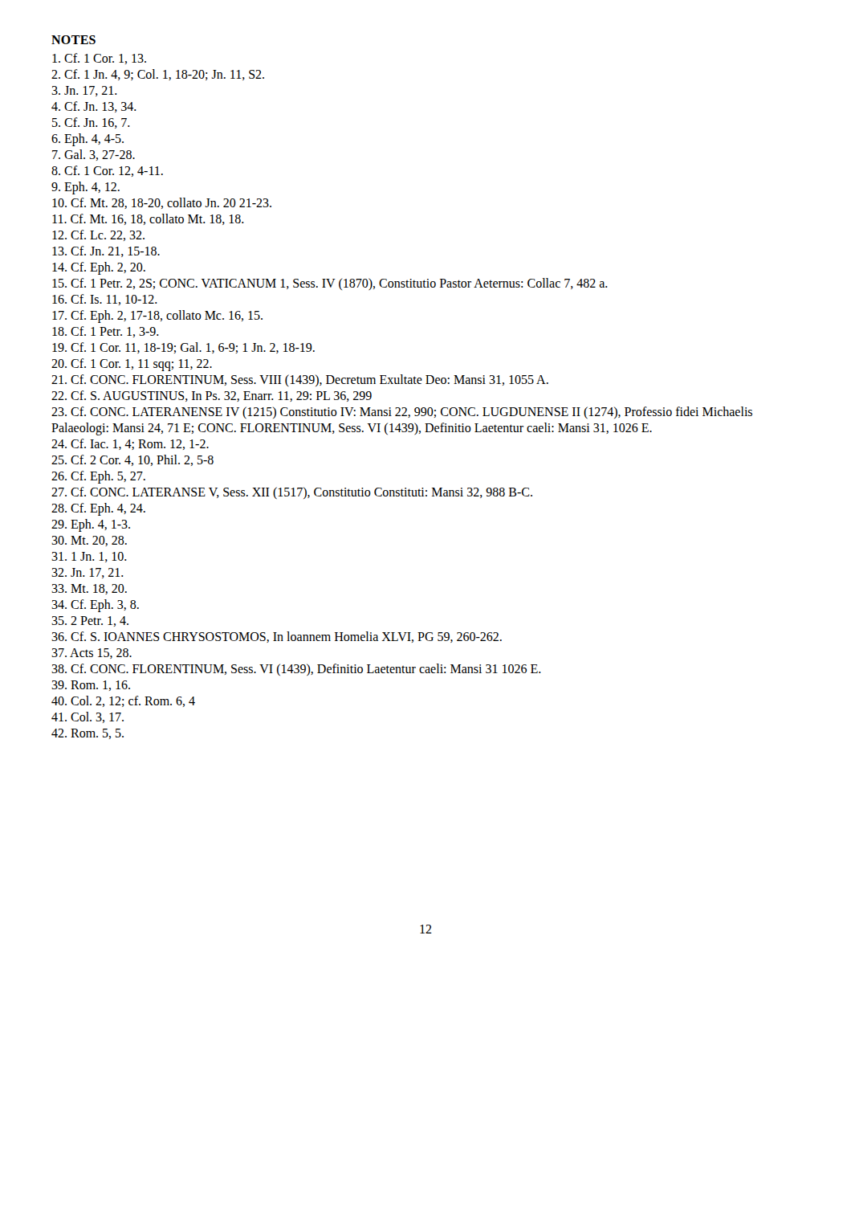NOTES
1. Cf. 1 Cor. 1, 13.
2. Cf. 1 Jn. 4, 9; Col. 1, 18-20; Jn. 11, S2.
3. Jn. 17, 21.
4. Cf. Jn. 13, 34.
5. Cf. Jn. 16, 7.
6. Eph. 4, 4-5.
7. Gal. 3, 27-28.
8. Cf. 1 Cor. 12, 4-11.
9. Eph. 4, 12.
10. Cf. Mt. 28, 18-20, collato Jn. 20 21-23.
11. Cf. Mt. 16, 18, collato Mt. 18, 18.
12. Cf. Lc. 22, 32.
13. Cf. Jn. 21, 15-18.
14. Cf. Eph. 2, 20.
15. Cf. 1 Petr. 2, 2S; CONC. VATICANUM 1, Sess. IV (1870), Constitutio Pastor Aeternus: Collac 7, 482 a.
16. Cf. Is. 11, 10-12.
17. Cf. Eph. 2, 17-18, collato Mc. 16, 15.
18. Cf. 1 Petr. 1, 3-9.
19. Cf. 1 Cor. 11, 18-19; Gal. 1, 6-9; 1 Jn. 2, 18-19.
20. Cf. 1 Cor. 1, 11 sqq; 11, 22.
21. Cf. CONC. FLORENTINUM, Sess. VIII (1439), Decretum Exultate Deo: Mansi 31, 1055 A.
22. Cf. S. AUGUSTINUS, In Ps. 32, Enarr. 11, 29: PL 36, 299
23. Cf. CONC. LATERANENSE IV (1215) Constitutio IV: Mansi 22, 990; CONC. LUGDUNENSE II (1274), Professio fidei Michaelis Palaeologi: Mansi 24, 71 E; CONC. FLORENTINUM, Sess. VI (1439), Definitio Laetentur caeli: Mansi 31, 1026 E.
24. Cf. Iac. 1, 4; Rom. 12, 1-2.
25. Cf. 2 Cor. 4, 10, Phil. 2, 5-8
26. Cf. Eph. 5, 27.
27. Cf. CONC. LATERANSE V, Sess. XII (1517), Constitutio Constituti: Mansi 32, 988 B-C.
28. Cf. Eph. 4, 24.
29. Eph. 4, 1-3.
30. Mt. 20, 28.
31. 1 Jn. 1, 10.
32. Jn. 17, 21.
33. Mt. 18, 20.
34. Cf. Eph. 3, 8.
35. 2 Petr. 1, 4.
36. Cf. S. IOANNES CHRYSOSTOMOS, In loannem Homelia XLVI, PG 59, 260-262.
37. Acts 15, 28.
38. Cf. CONC. FLORENTINUM, Sess. VI (1439), Definitio Laetentur caeli: Mansi 31 1026 E.
39. Rom. 1, 16.
40. Col. 2, 12; cf. Rom. 6, 4
41. Col. 3, 17.
42. Rom. 5, 5.
12